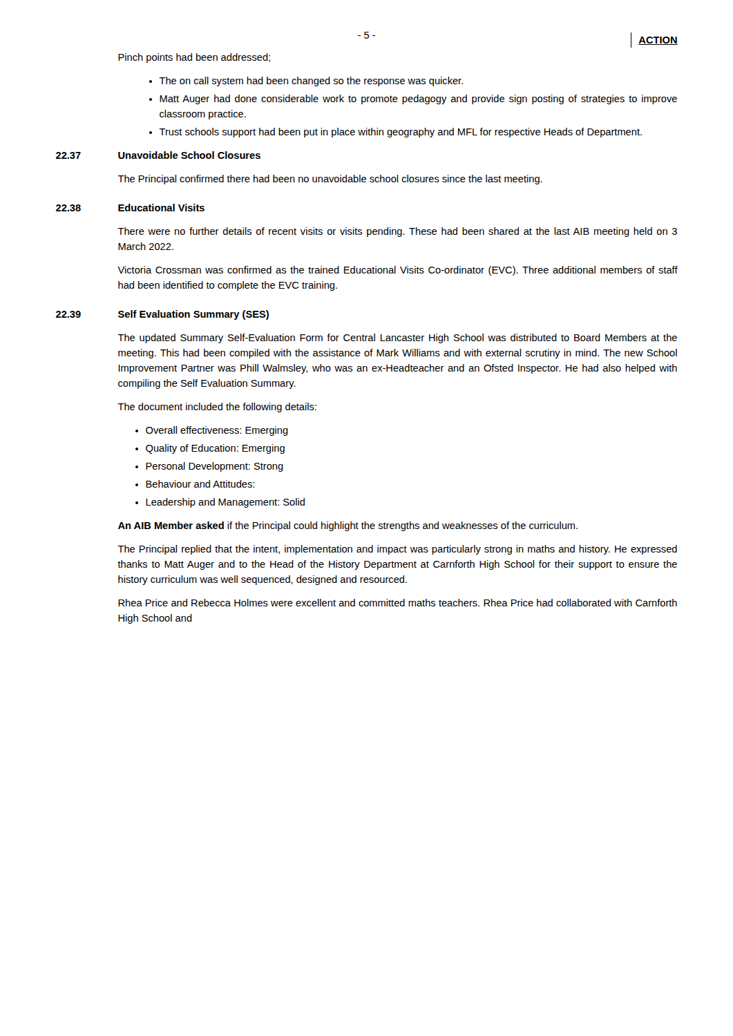- 5 -
ACTION
Pinch points had been addressed;
The on call system had been changed so the response was quicker.
Matt Auger had done considerable work to promote pedagogy and provide sign posting of strategies to improve classroom practice.
Trust schools support had been put in place within geography and MFL for respective Heads of Department.
22.37
Unavoidable School Closures
The Principal confirmed there had been no unavoidable school closures since the last meeting.
22.38
Educational Visits
There were no further details of recent visits or visits pending. These had been shared at the last AIB meeting held on 3 March 2022.
Victoria Crossman was confirmed as the trained Educational Visits Co-ordinator (EVC). Three additional members of staff had been identified to complete the EVC training.
22.39
Self Evaluation Summary (SES)
The updated Summary Self-Evaluation Form for Central Lancaster High School was distributed to Board Members at the meeting. This had been compiled with the assistance of Mark Williams and with external scrutiny in mind. The new School Improvement Partner was Phill Walmsley, who was an ex-Headteacher and an Ofsted Inspector. He had also helped with compiling the Self Evaluation Summary.
The document included the following details:
Overall effectiveness: Emerging
Quality of Education: Emerging
Personal Development: Strong
Behaviour and Attitudes:
Leadership and Management: Solid
An AIB Member asked if the Principal could highlight the strengths and weaknesses of the curriculum.
The Principal replied that the intent, implementation and impact was particularly strong in maths and history. He expressed thanks to Matt Auger and to the Head of the History Department at Carnforth High School for their support to ensure the history curriculum was well sequenced, designed and resourced.
Rhea Price and Rebecca Holmes were excellent and committed maths teachers. Rhea Price had collaborated with Carnforth High School and